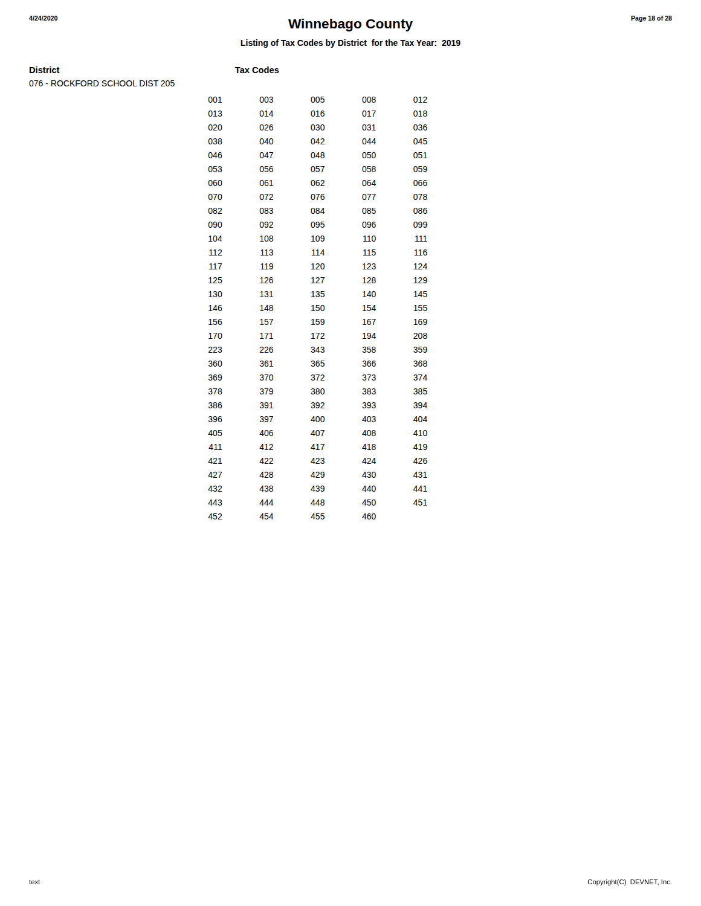4/24/2020 Page 18 of 28
Winnebago County
Listing of Tax Codes by District for the Tax Year: 2019
District Tax Codes
076 - ROCKFORD SCHOOL DIST 205
| 001 | 003 | 005 | 008 | 012 |
| 013 | 014 | 016 | 017 | 018 |
| 020 | 026 | 030 | 031 | 036 |
| 038 | 040 | 042 | 044 | 045 |
| 046 | 047 | 048 | 050 | 051 |
| 053 | 056 | 057 | 058 | 059 |
| 060 | 061 | 062 | 064 | 066 |
| 070 | 072 | 076 | 077 | 078 |
| 082 | 083 | 084 | 085 | 086 |
| 090 | 092 | 095 | 096 | 099 |
| 104 | 108 | 109 | 110 | 111 |
| 112 | 113 | 114 | 115 | 116 |
| 117 | 119 | 120 | 123 | 124 |
| 125 | 126 | 127 | 128 | 129 |
| 130 | 131 | 135 | 140 | 145 |
| 146 | 148 | 150 | 154 | 155 |
| 156 | 157 | 159 | 167 | 169 |
| 170 | 171 | 172 | 194 | 208 |
| 223 | 226 | 343 | 358 | 359 |
| 360 | 361 | 365 | 366 | 368 |
| 369 | 370 | 372 | 373 | 374 |
| 378 | 379 | 380 | 383 | 385 |
| 386 | 391 | 392 | 393 | 394 |
| 396 | 397 | 400 | 403 | 404 |
| 405 | 406 | 407 | 408 | 410 |
| 411 | 412 | 417 | 418 | 419 |
| 421 | 422 | 423 | 424 | 426 |
| 427 | 428 | 429 | 430 | 431 |
| 432 | 438 | 439 | 440 | 441 |
| 443 | 444 | 448 | 450 | 451 |
| 452 | 454 | 455 | 460 | |
text Copyright(C) DEVNET, Inc.